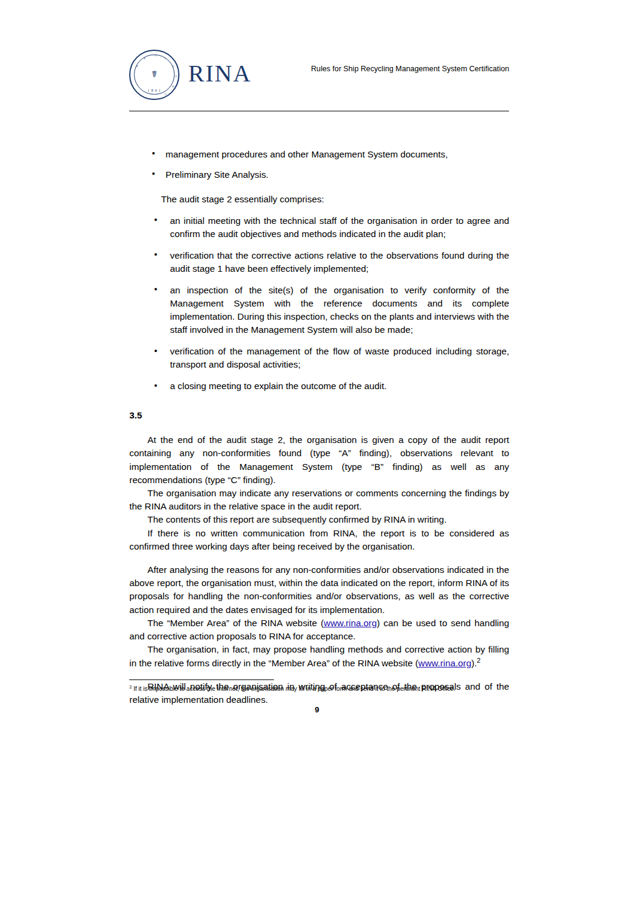R E G I S T R O
☤
1 8 6 1
RINA
Rules for Ship Recycling Management System Certification
management procedures and other Management System documents,
Preliminary Site Analysis.
The audit stage 2 essentially comprises:
an initial meeting with the technical staff of the organisation in order to agree and confirm the audit objectives and methods indicated in the audit plan;
verification that the corrective actions relative to the observations found during the audit stage 1 have been effectively implemented;
an inspection of the site(s) of the organisation to verify conformity of the Management System with the reference documents and its complete implementation. During this inspection, checks on the plants and interviews with the staff involved in the Management System will also be made;
verification of the management of the flow of waste produced including storage, transport and disposal activities;
a closing meeting to explain the outcome of the audit.
3.5
At the end of the audit stage 2, the organisation is given a copy of the audit report containing any non-conformities found (type “A” finding), observations relevant to implementation of the Management System (type “B” finding) as well as any recommendations (type “C” finding).
The organisation may indicate any reservations or comments concerning the findings by the RINA auditors in the relative space in the audit report.
The contents of this report are subsequently confirmed by RINA in writing.
If there is no written communication from RINA, the report is to be considered as confirmed three working days after being received by the organisation.
After analysing the reasons for any non-conformities and/or observations indicated in the above report, the organisation must, within the data indicated on the report, inform RINA of its proposals for handling the non-conformities and/or observations, as well as the corrective action required and the dates envisaged for its implementation.
The “Member Area” of the RINA website (www.rina.org) can be used to send handling and corrective action proposals to RINA for acceptance.
The organisation, in fact, may propose handling methods and corrective action by filling in the relative forms directly in the “Member Area” of the RINA website (www.rina.org).2
RINA will notify the organisation in writing of acceptance of the proposals and of the relative implementation deadlines.
2 If it is impossible to access the Internet, the organisation may fill in a paper form and send it to the pertinent RINA Office.
9